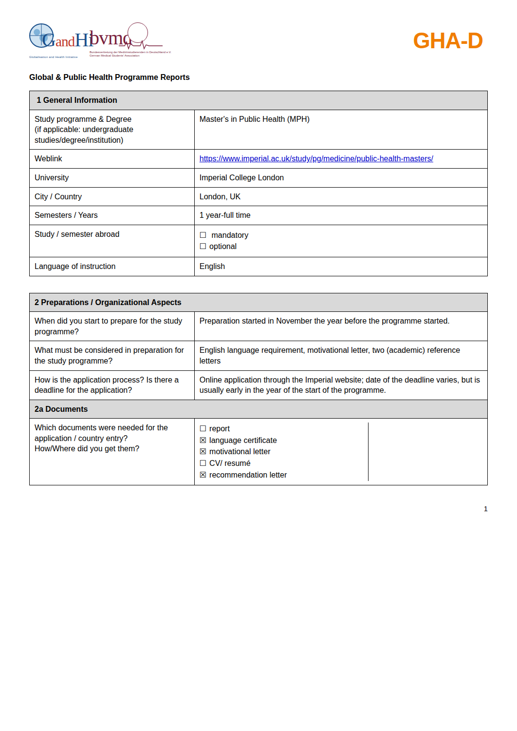Gand Hi
Globalisation and Health Initiative
bvmd
Bundesvertretung der Medizinstudierenden in Deutschland e.V.
German Medical Students' Association
GHA-D
Global & Public Health Programme Reports
| 1 General Information |
| Study programme & Degree (if applicable: undergraduate studies/degree/institution) | Master's in Public Health (MPH) |
| Weblink | https://www.imperial.ac.uk/study/pg/medicine/public-health-masters/ |
| University | Imperial College London |
| City / Country | London, UK |
| Semesters / Years | 1 year-full time |
| Study / semester abroad | ☐ mandatory ☐ optional |
| Language of instruction | English |
| 2 Preparations / Organizational Aspects |
| When did you start to prepare for the study programme? | Preparation started in November the year before the programme started. |
| What must be considered in preparation for the study programme? | English language requirement, motivational letter, two (academic) reference letters |
| How is the application process? Is there a deadline for the application? | Online application through the Imperial website; date of the deadline varies, but is usually early in the year of the start of the programme. |
| 2a Documents |
| Which documents were needed for the application / country entry? How/Where did you get them? | ☐ report ☒ language certificate ☒ motivational letter ☐ CV/ resumé ☒ recommendation letter |
1